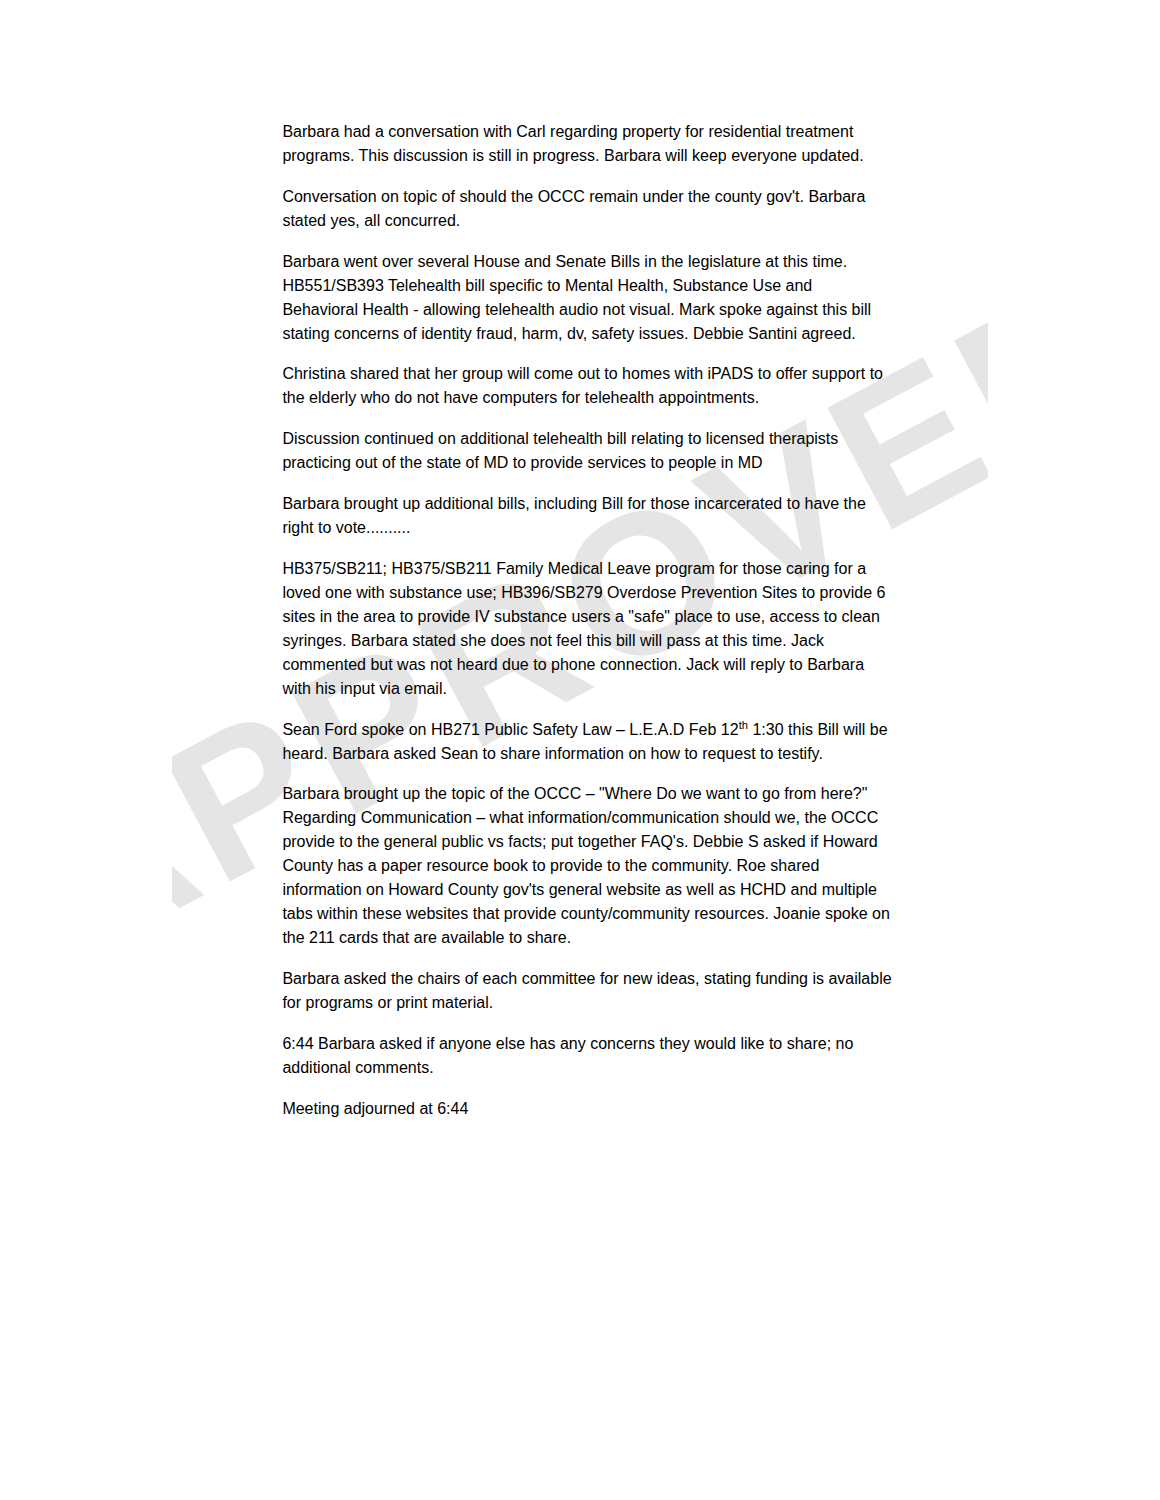APPROVED
Barbara had a conversation with Carl regarding property for residential treatment programs. This discussion is still in progress. Barbara will keep everyone updated.
Conversation on topic of should the OCCC remain under the county gov't. Barbara stated yes, all concurred.
Barbara went over several House and Senate Bills in the legislature at this time. HB551/SB393 Telehealth bill specific to Mental Health, Substance Use and Behavioral Health - allowing telehealth audio not visual. Mark spoke against this bill stating concerns of identity fraud, harm, dv, safety issues. Debbie Santini agreed.
Christina shared that her group will come out to homes with iPADS to offer support to the elderly who do not have computers for telehealth appointments.
Discussion continued on additional telehealth bill relating to licensed therapists practicing out of the state of MD to provide services to people in MD
Barbara brought up additional bills, including Bill for those incarcerated to have the right to vote..........
HB375/SB211; HB375/SB211 Family Medical Leave program for those caring for a loved one with substance use; HB396/SB279 Overdose Prevention Sites to provide 6 sites in the area to provide IV substance users a "safe" place to use, access to clean syringes. Barbara stated she does not feel this bill will pass at this time. Jack commented but was not heard due to phone connection. Jack will reply to Barbara with his input via email.
Sean Ford spoke on HB271 Public Safety Law – L.E.A.D Feb 12th 1:30 this Bill will be heard. Barbara asked Sean to share information on how to request to testify.
Barbara brought up the topic of the OCCC – "Where Do we want to go from here?" Regarding Communication – what information/communication should we, the OCCC provide to the general public vs facts; put together FAQ's. Debbie S asked if Howard County has a paper resource book to provide to the community. Roe shared information on Howard County gov'ts general website as well as HCHD and multiple tabs within these websites that provide county/community resources. Joanie spoke on the 211 cards that are available to share.
Barbara asked the chairs of each committee for new ideas, stating funding is available for programs or print material.
6:44 Barbara asked if anyone else has any concerns they would like to share; no additional comments.
Meeting adjourned at 6:44